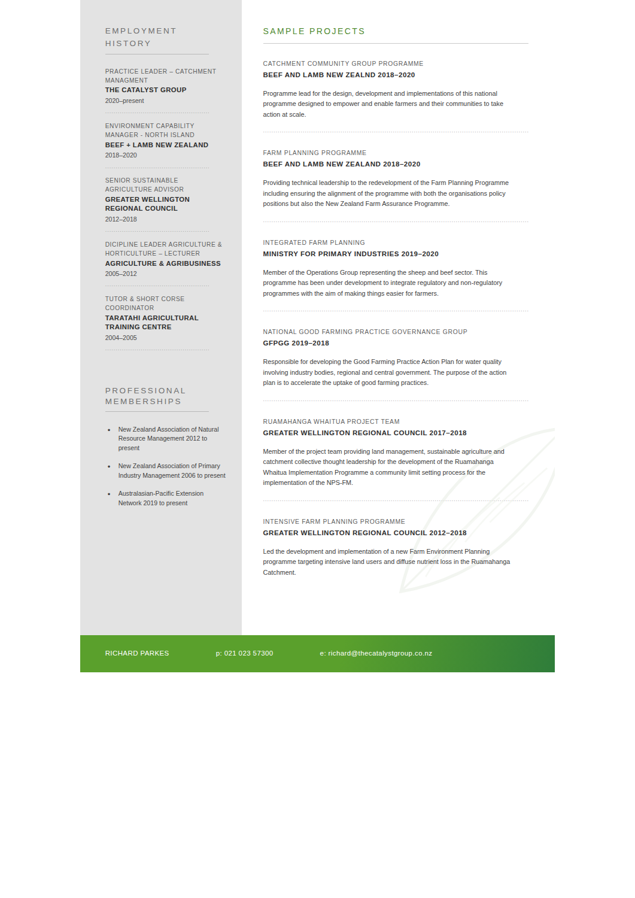Employment History
Practice Leader – Catchment Managment
The Catalyst Group
2020–present
..........................................................................
Environment Capability Manager - North Island
Beef + Lamb New Zealand
2018–2020
..........................................................................
Senior Sustainable Agriculture Advisor
Greater Wellington Regional Council
2012–2018
..........................................................................
Dicipline Leader Agriculture & Horticulture – Lecturer
Agriculture & Agribusiness
2005–2012
..........................................................................
Tutor & Short Corse Coordinator
Taratahi Agricultural Training Centre
2004–2005
..........................................................................
Professional
Memberships
New Zealand Association of Natural Resource Management 2012 to present
New Zealand Association of Primary Industry Management 2006 to present
Australasian-Pacific Extension Network 2019 to present
Sample Projects
Catchment Community Group Programme
Beef and Lamb New Zealnd 2018–2020
Programme lead for the design, development and implementations of this national programme designed to empower and enable farmers and their communities to take action at scale.
.................................................................................................................................................
Farm Planning Programme
Beef and Lamb New Zealand 2018–2020
Providing technical leadership to the redevelopment of the Farm Planning Programme including ensuring the alignment of the programme with both the organisations policy positions but also the New Zealand Farm Assurance Programme.
.................................................................................................................................................
Integrated Farm Planning
Ministry for Primary Industries 2019–2020
Member of the Operations Group representing the sheep and beef sector. This programme has been under development to integrate regulatory and non-regulatory programmes with the aim of making things easier for farmers.
.................................................................................................................................................
National Good Farming Practice Governance Group
GFPGG 2019–2018
Responsible for developing the Good Farming Practice Action Plan for water quality involving industry bodies, regional and central government. The purpose of the action plan is to accelerate the uptake of good farming practices.
.................................................................................................................................................
Ruamahanga Whaitua Project Team
Greater Wellington Regional Council 2017–2018
Member of the project team providing land management, sustainable agriculture and catchment collective thought leadership for the development of the Ruamahanga Whaitua Implementation Programme a community limit setting process for the implementation of the NPS-FM.
.................................................................................................................................................
Intensive Farm Planning Programme
Greater Wellington Regional Council 2012–2018
Led the development and implementation of a new Farm Environment Planning programme targeting intensive land users and diffuse nutrient loss in the Ruamahanga Catchment.
RICHARD PARKES p: 021 023 57300 e: richard@thecatalystgroup.co.nz